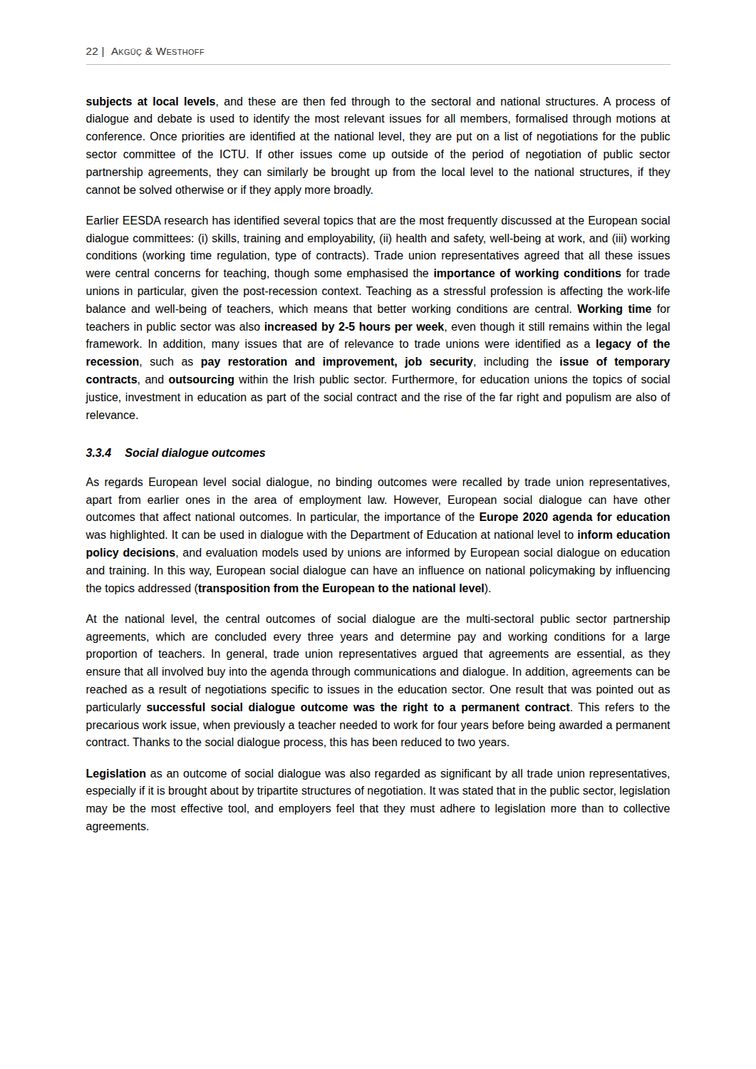22 |Akgüç & Westhoff
subjects at local levels, and these are then fed through to the sectoral and national structures. A process of dialogue and debate is used to identify the most relevant issues for all members, formalised through motions at conference. Once priorities are identified at the national level, they are put on a list of negotiations for the public sector committee of the ICTU. If other issues come up outside of the period of negotiation of public sector partnership agreements, they can similarly be brought up from the local level to the national structures, if they cannot be solved otherwise or if they apply more broadly.
Earlier EESDA research has identified several topics that are the most frequently discussed at the European social dialogue committees: (i) skills, training and employability, (ii) health and safety, well-being at work, and (iii) working conditions (working time regulation, type of contracts). Trade union representatives agreed that all these issues were central concerns for teaching, though some emphasised the importance of working conditions for trade unions in particular, given the post-recession context. Teaching as a stressful profession is affecting the work-life balance and well-being of teachers, which means that better working conditions are central. Working time for teachers in public sector was also increased by 2-5 hours per week, even though it still remains within the legal framework. In addition, many issues that are of relevance to trade unions were identified as a legacy of the recession, such as pay restoration and improvement, job security, including the issue of temporary contracts, and outsourcing within the Irish public sector. Furthermore, for education unions the topics of social justice, investment in education as part of the social contract and the rise of the far right and populism are also of relevance.
3.3.4 Social dialogue outcomes
As regards European level social dialogue, no binding outcomes were recalled by trade union representatives, apart from earlier ones in the area of employment law. However, European social dialogue can have other outcomes that affect national outcomes. In particular, the importance of the Europe 2020 agenda for education was highlighted. It can be used in dialogue with the Department of Education at national level to inform education policy decisions, and evaluation models used by unions are informed by European social dialogue on education and training. In this way, European social dialogue can have an influence on national policymaking by influencing the topics addressed (transposition from the European to the national level).
At the national level, the central outcomes of social dialogue are the multi-sectoral public sector partnership agreements, which are concluded every three years and determine pay and working conditions for a large proportion of teachers. In general, trade union representatives argued that agreements are essential, as they ensure that all involved buy into the agenda through communications and dialogue. In addition, agreements can be reached as a result of negotiations specific to issues in the education sector. One result that was pointed out as particularly successful social dialogue outcome was the right to a permanent contract. This refers to the precarious work issue, when previously a teacher needed to work for four years before being awarded a permanent contract. Thanks to the social dialogue process, this has been reduced to two years.
Legislation as an outcome of social dialogue was also regarded as significant by all trade union representatives, especially if it is brought about by tripartite structures of negotiation. It was stated that in the public sector, legislation may be the most effective tool, and employers feel that they must adhere to legislation more than to collective agreements.